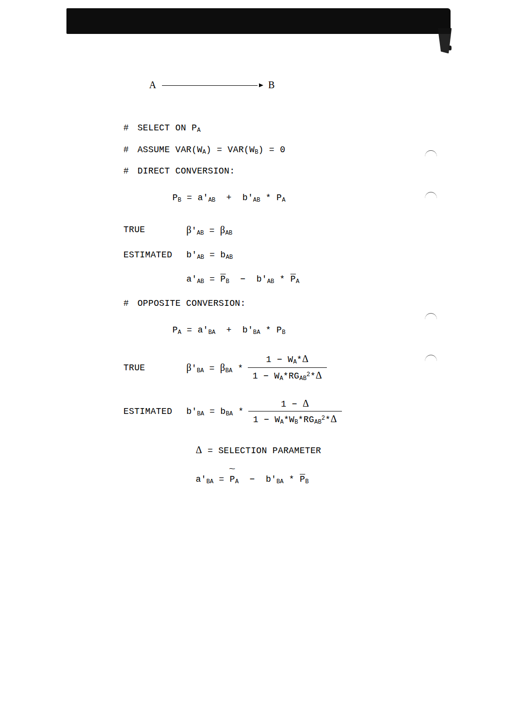A B
#SELECT ON PA
#ASSUME VAR(WA) = VAR(WB) = 0
#DIRECT CONVERSION:
PB = a′AB + b′AB * PA
TRUE
β′AB = βAB
ESTIMATED
b′AB = bAB
a′AB = PB − b′AB * PA
#OPPOSITE CONVERSION:
PA = a′BA + b′BA * PB
TRUE
β′BA = βBA *
1 − WA*Δ
1 − WA*RGAB2*Δ
ESTIMATED
b′BA = bBA *
1 − Δ
1 − WA*WB*RGAB2*Δ
Δ = SELECTION PARAMETER
a′BA = PA − b′BA * PB